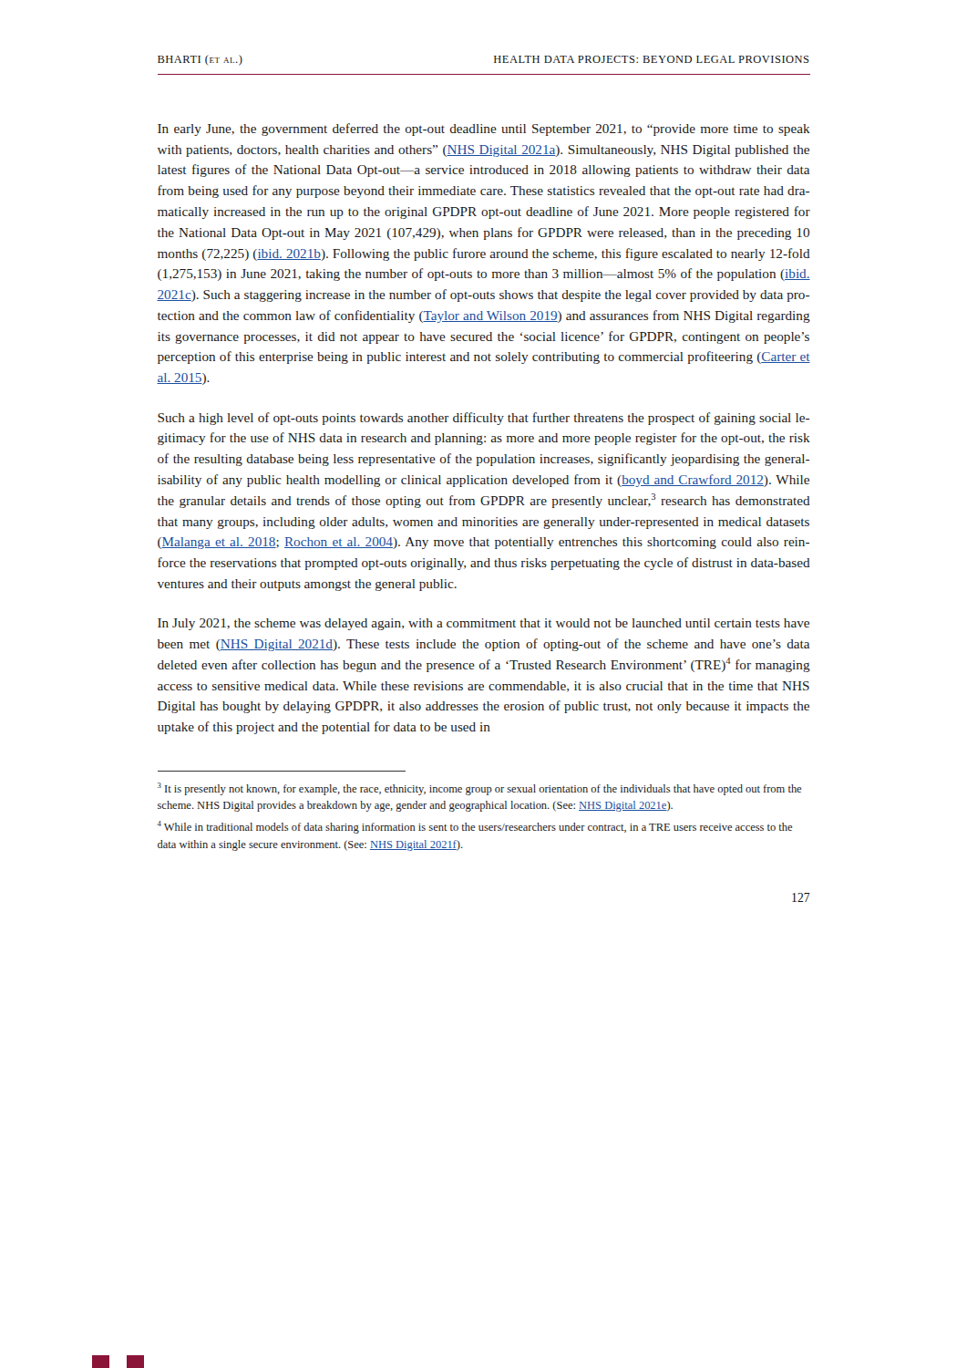BHARTI (et al.)
HEALTH DATA PROJECTS: BEYOND LEGAL PROVISIONS
In early June, the government deferred the opt-out deadline until September 2021, to “provide more time to speak with patients, doctors, health charities and others” (NHS Digital 2021a). Simultaneously, NHS Digital published the latest figures of the National Data Opt-out—a service introduced in 2018 allowing patients to withdraw their data from being used for any purpose beyond their immediate care. These statistics revealed that the opt-out rate had dramatically increased in the run up to the original GPDPR opt-out deadline of June 2021. More people registered for the National Data Opt-out in May 2021 (107,429), when plans for GPDPR were released, than in the preceding 10 months (72,225) (ibid. 2021b). Following the public furore around the scheme, this figure escalated to nearly 12-fold (1,275,153) in June 2021, taking the number of opt-outs to more than 3 million—almost 5% of the population (ibid. 2021c). Such a staggering increase in the number of opt-outs shows that despite the legal cover provided by data protection and the common law of confidentiality (Taylor and Wilson 2019) and assurances from NHS Digital regarding its governance processes, it did not appear to have secured the ‘social licence’ for GPDPR, contingent on people’s perception of this enterprise being in public interest and not solely contributing to commercial profiteering (Carter et al. 2015).
Such a high level of opt-outs points towards another difficulty that further threatens the prospect of gaining social legitimacy for the use of NHS data in research and planning: as more and more people register for the opt-out, the risk of the resulting database being less representative of the population increases, significantly jeopardising the generalisability of any public health modelling or clinical application developed from it (boyd and Crawford 2012). While the granular details and trends of those opting out from GPDPR are presently unclear,3 research has demonstrated that many groups, including older adults, women and minorities are generally under-represented in medical datasets (Malanga et al. 2018; Rochon et al. 2004). Any move that potentially entrenches this shortcoming could also reinforce the reservations that prompted opt-outs originally, and thus risks perpetuating the cycle of distrust in data-based ventures and their outputs amongst the general public.
In July 2021, the scheme was delayed again, with a commitment that it would not be launched until certain tests have been met (NHS Digital 2021d). These tests include the option of opting-out of the scheme and have one’s data deleted even after collection has begun and the presence of a ‘Trusted Research Environment’ (TRE)4 for managing access to sensitive medical data. While these revisions are commendable, it is also crucial that in the time that NHS Digital has bought by delaying GPDPR, it also addresses the erosion of public trust, not only because it impacts the uptake of this project and the potential for data to be used in
3 It is presently not known, for example, the race, ethnicity, income group or sexual orientation of the individuals that have opted out from the scheme. NHS Digital provides a breakdown by age, gender and geographical location. (See: NHS Digital 2021e).
4 While in traditional models of data sharing information is sent to the users/researchers under contract, in a TRE users receive access to the data within a single secure environment. (See: NHS Digital 2021f).
127